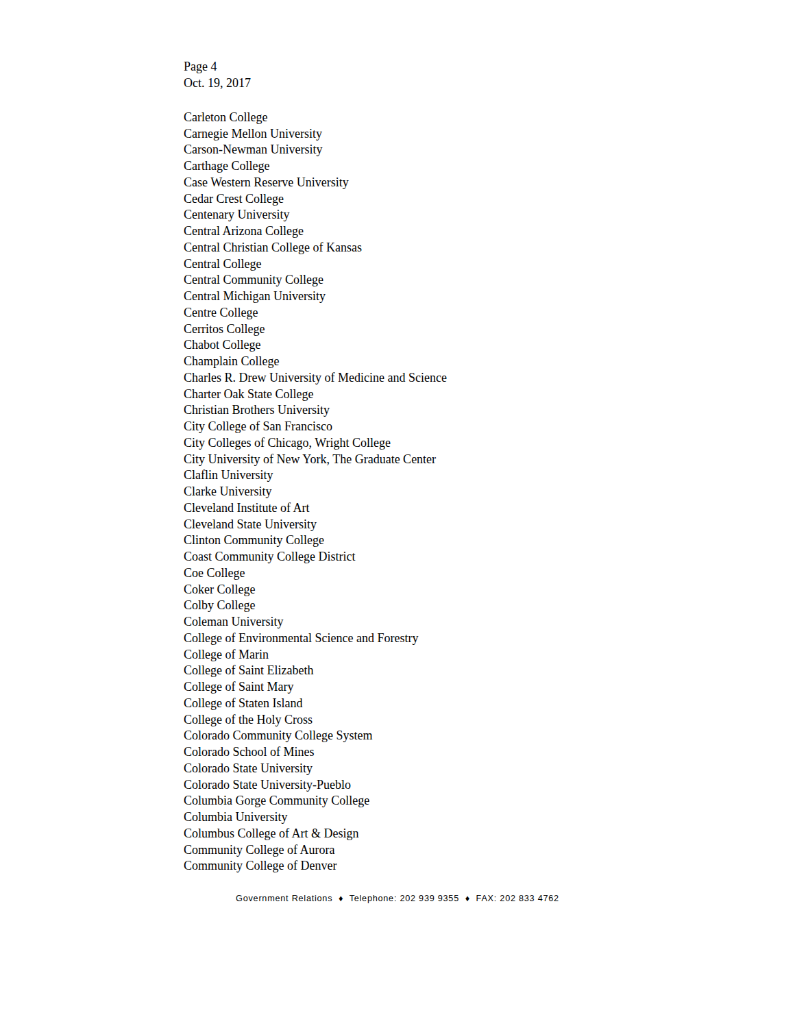Page 4
Oct. 19, 2017
Carleton College
Carnegie Mellon University
Carson-Newman University
Carthage College
Case Western Reserve University
Cedar Crest College
Centenary University
Central Arizona College
Central Christian College of Kansas
Central College
Central Community College
Central Michigan University
Centre College
Cerritos College
Chabot College
Champlain College
Charles R. Drew University of Medicine and Science
Charter Oak State College
Christian Brothers University
City College of San Francisco
City Colleges of Chicago, Wright College
City University of New York, The Graduate Center
Claflin University
Clarke University
Cleveland Institute of Art
Cleveland State University
Clinton Community College
Coast Community College District
Coe College
Coker College
Colby College
Coleman University
College of Environmental Science and Forestry
College of Marin
College of Saint Elizabeth
College of Saint Mary
College of Staten Island
College of the Holy Cross
Colorado Community College System
Colorado School of Mines
Colorado State University
Colorado State University-Pueblo
Columbia Gorge Community College
Columbia University
Columbus College of Art & Design
Community College of Aurora
Community College of Denver
Government Relations ♦ Telephone: 202 939 9355 ♦ FAX: 202 833 4762